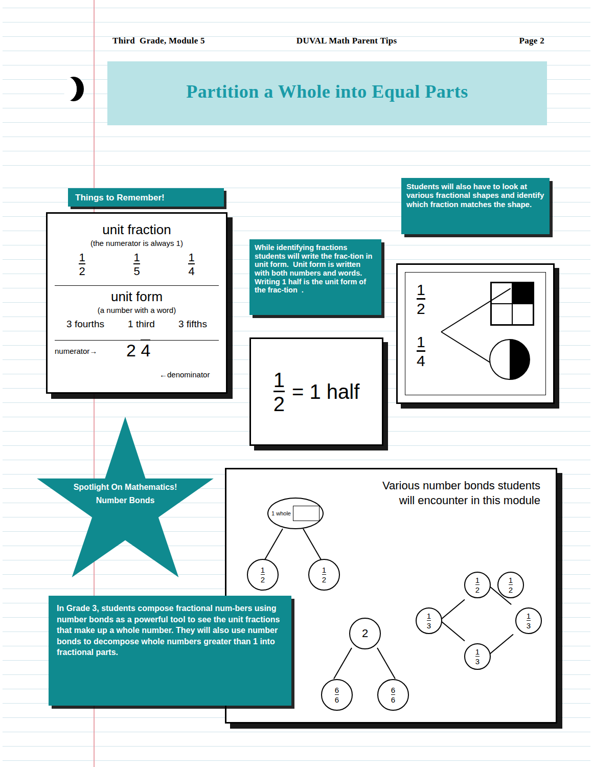Third Grade, Module 5
DUVAL Math Parent Tips
Page 2
Partition a Whole into Equal Parts
Things to Remember!
unit fraction
(the numerator is always 1)
12 15 14
unit form
(a number with a word)
3 fourths 1 third 3 fifths
numerator→ 2 4 ←denominator
While identifying fractions students will write the frac-tion in unit form. Unit form is written with both numbers and words. Writing 1 half is the unit form of the frac-tion .
Students will also have to look at various fractional shapes and identify which fraction matches the shape.
12 = 1 half
12 14
Spotlight On Mathematics!
Number Bonds
Various number bonds students
will encounter in this module
1 whole
12
12
2
66
66
13
12
12
13
13
In Grade 3, students compose fractional num-bers using number bonds as a powerful tool to see the unit fractions that make up a whole number. They will also use number bonds to decompose whole numbers greater than 1 into fractional parts.